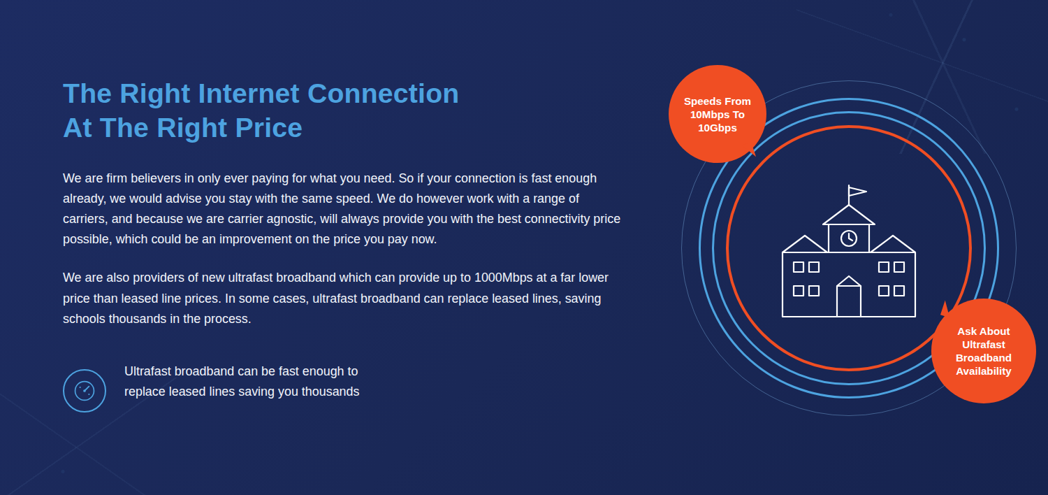The Right Internet Connection
At The Right Price
We are firm believers in only ever paying for what you need. So if your connection is fast enough already, we would advise you stay with the same speed. We do however work with a range of carriers, and because we are carrier agnostic, will always provide you with the best connectivity price possible, which could be an improvement on the price you pay now.
We are also providers of new ultrafast broadband which can provide up to 1000Mbps at a far lower price than leased line prices. In some cases, ultrafast broadband can replace leased lines, saving schools thousands in the process.
Ultrafast broadband can be fast enough to
replace leased lines saving you thousands
Speeds From
10Mbps To
10Gbps
Ask About
Ultrafast
Broadband
Availability